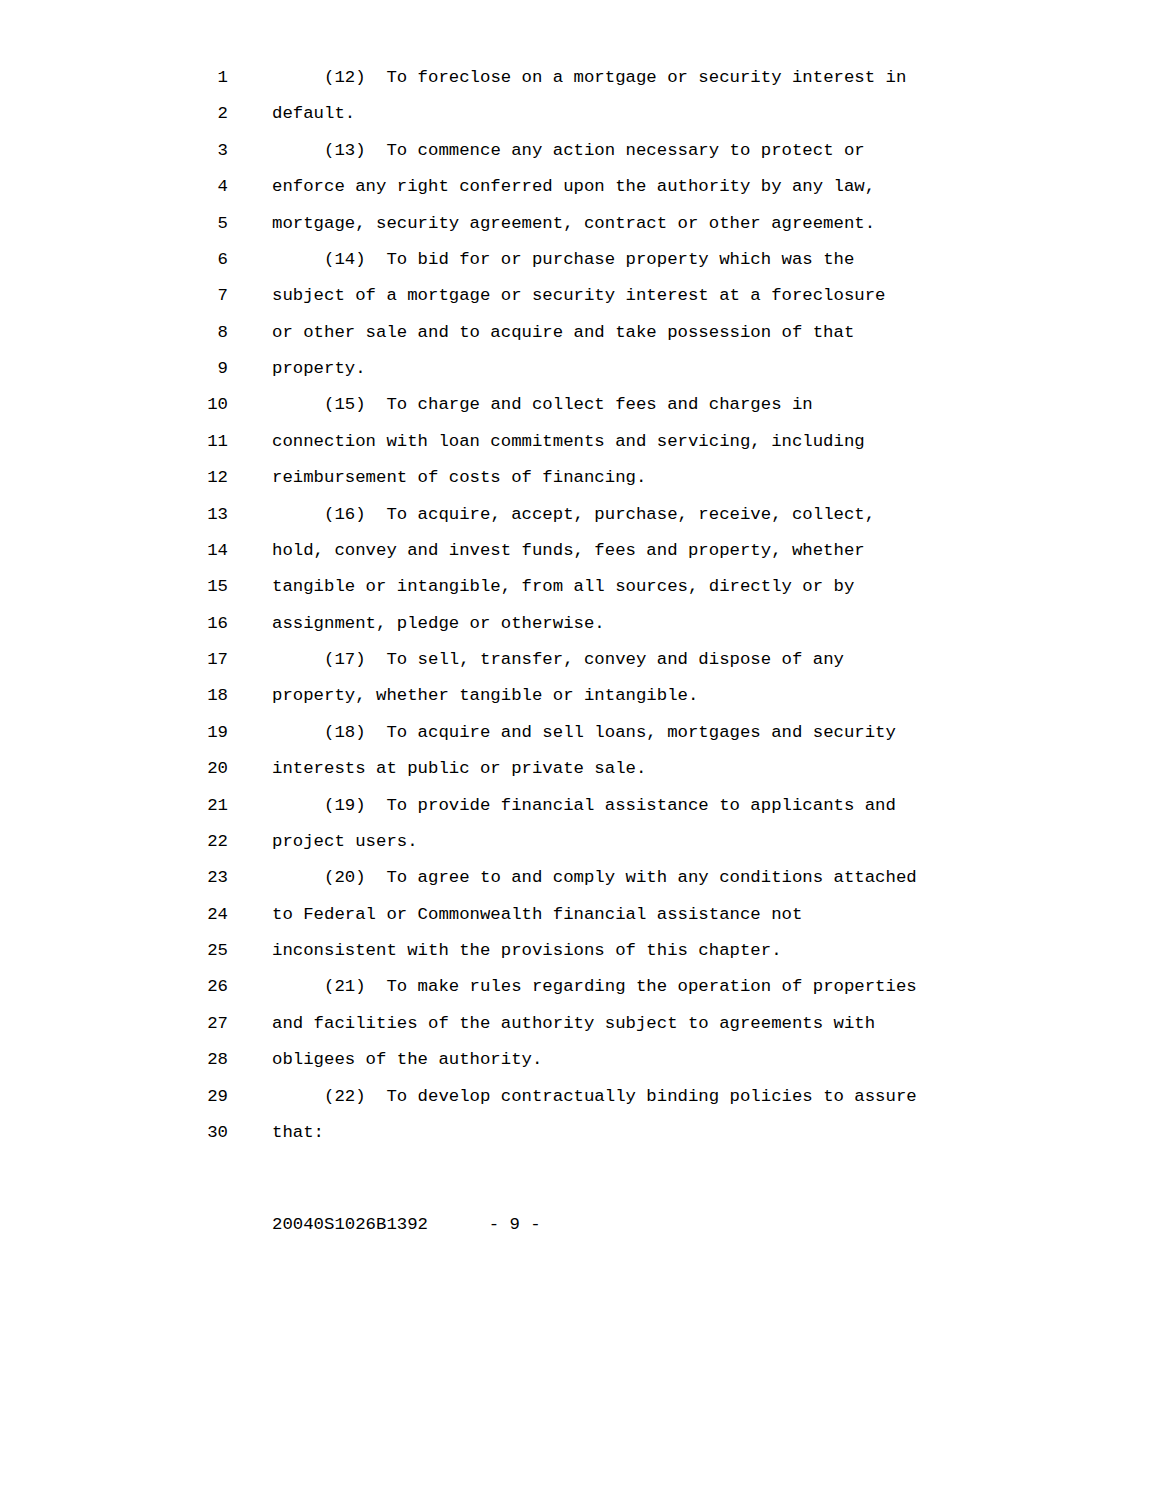(12) To foreclose on a mortgage or security interest in
default.
(13) To commence any action necessary to protect or
enforce any right conferred upon the authority by any law,
mortgage, security agreement, contract or other agreement.
(14) To bid for or purchase property which was the
subject of a mortgage or security interest at a foreclosure
or other sale and to acquire and take possession of that
property.
(15) To charge and collect fees and charges in
connection with loan commitments and servicing, including
reimbursement of costs of financing.
(16) To acquire, accept, purchase, receive, collect,
hold, convey and invest funds, fees and property, whether
tangible or intangible, from all sources, directly or by
assignment, pledge or otherwise.
(17) To sell, transfer, convey and dispose of any
property, whether tangible or intangible.
(18) To acquire and sell loans, mortgages and security
interests at public or private sale.
(19) To provide financial assistance to applicants and
project users.
(20) To agree to and comply with any conditions attached
to Federal or Commonwealth financial assistance not
inconsistent with the provisions of this chapter.
(21) To make rules regarding the operation of properties
and facilities of the authority subject to agreements with
obligees of the authority.
(22) To develop contractually binding policies to assure
that:
20040S1026B1392 - 9 -